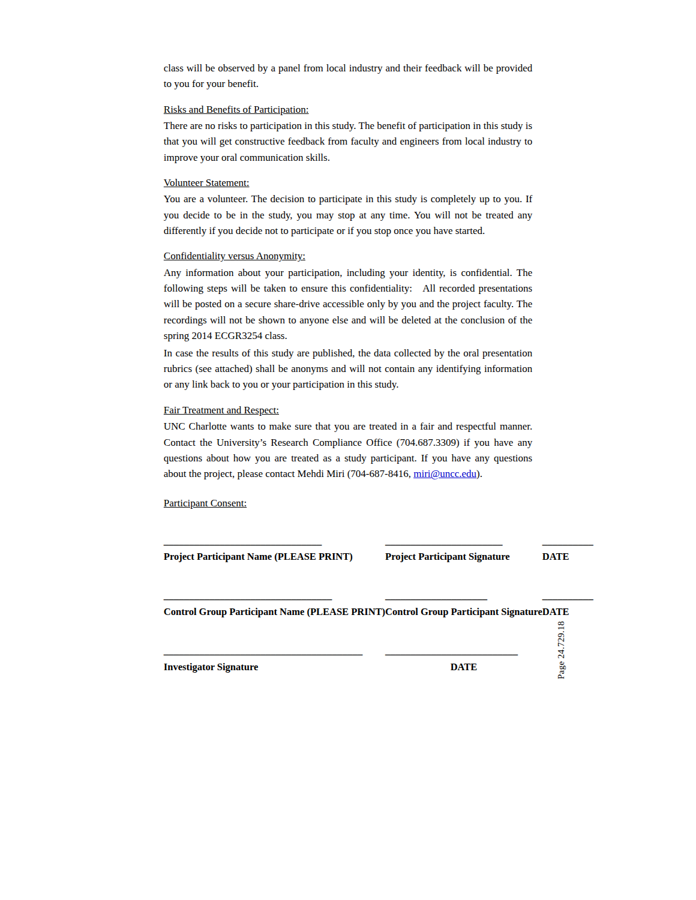class will be observed by a panel from local industry and their feedback will be provided to you for your benefit.
Risks and Benefits of Participation:
There are no risks to participation in this study. The benefit of participation in this study is that you will get constructive feedback from faculty and engineers from local industry to improve your oral communication skills.
Volunteer Statement:
You are a volunteer. The decision to participate in this study is completely up to you. If you decide to be in the study, you may stop at any time. You will not be treated any differently if you decide not to participate or if you stop once you have started.
Confidentiality versus Anonymity:
Any information about your participation, including your identity, is confidential. The following steps will be taken to ensure this confidentiality: All recorded presentations will be posted on a secure share-drive accessible only by you and the project faculty. The recordings will not be shown to anyone else and will be deleted at the conclusion of the spring 2014 ECGR3254 class.
In case the results of this study are published, the data collected by the oral presentation rubrics (see attached) shall be anonyms and will not contain any identifying information or any link back to you or your participation in this study.
Fair Treatment and Respect:
UNC Charlotte wants to make sure that you are treated in a fair and respectful manner. Contact the University’s Research Compliance Office (704.687.3309) if you have any questions about how you are treated as a study participant. If you have any questions about the project, please contact Mehdi Miri (704-687-8416, miri@uncc.edu).
Participant Consent:
| _______________________________ | | _______________________ | | __________ |
| Project Participant Name (PLEASE PRINT) | | Project Participant Signature | | DATE |
| _________________________________ | | ____________________ | | __________ |
| Control Group Participant Name (PLEASE PRINT) | | Control Group Participant Signature | | DATE |
| _______________________________________ | | __________________________ | | |
| Investigator Signature | | DATE | | |
Page 24.729.18